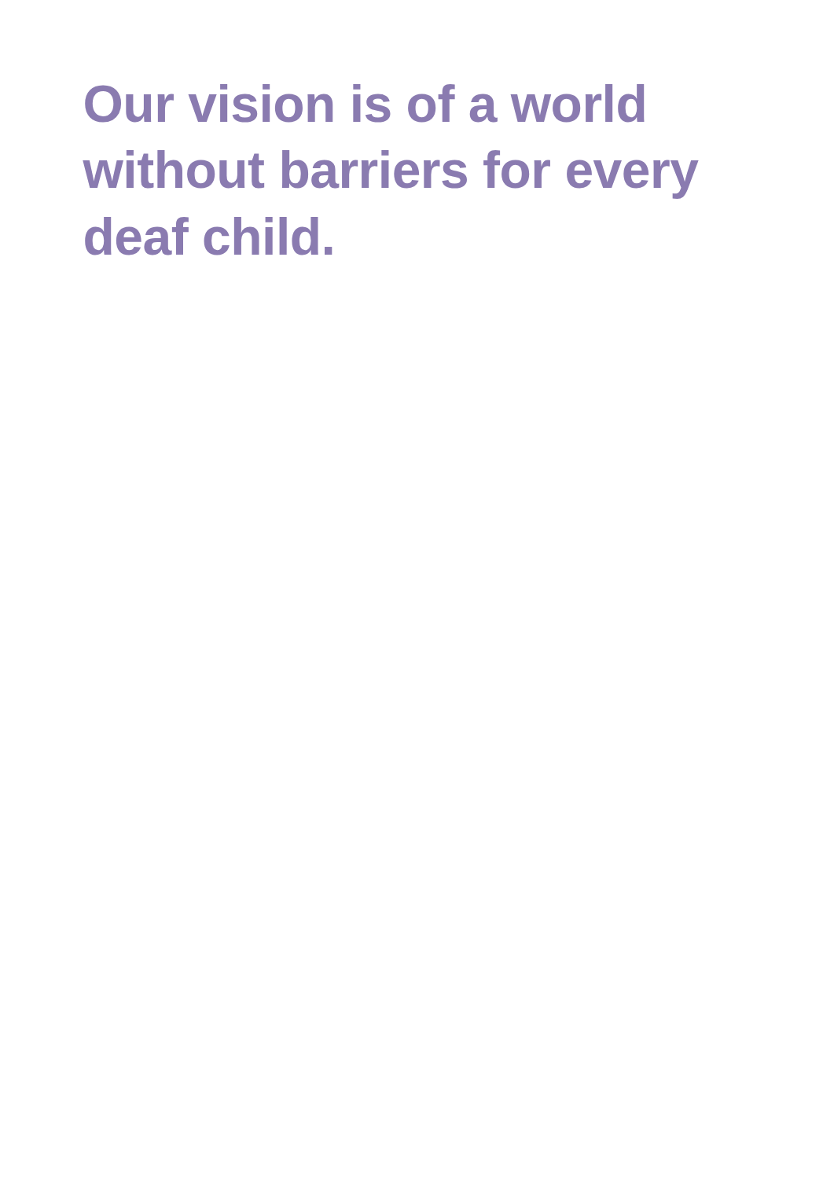Our vision is of a world without barriers for every deaf child.